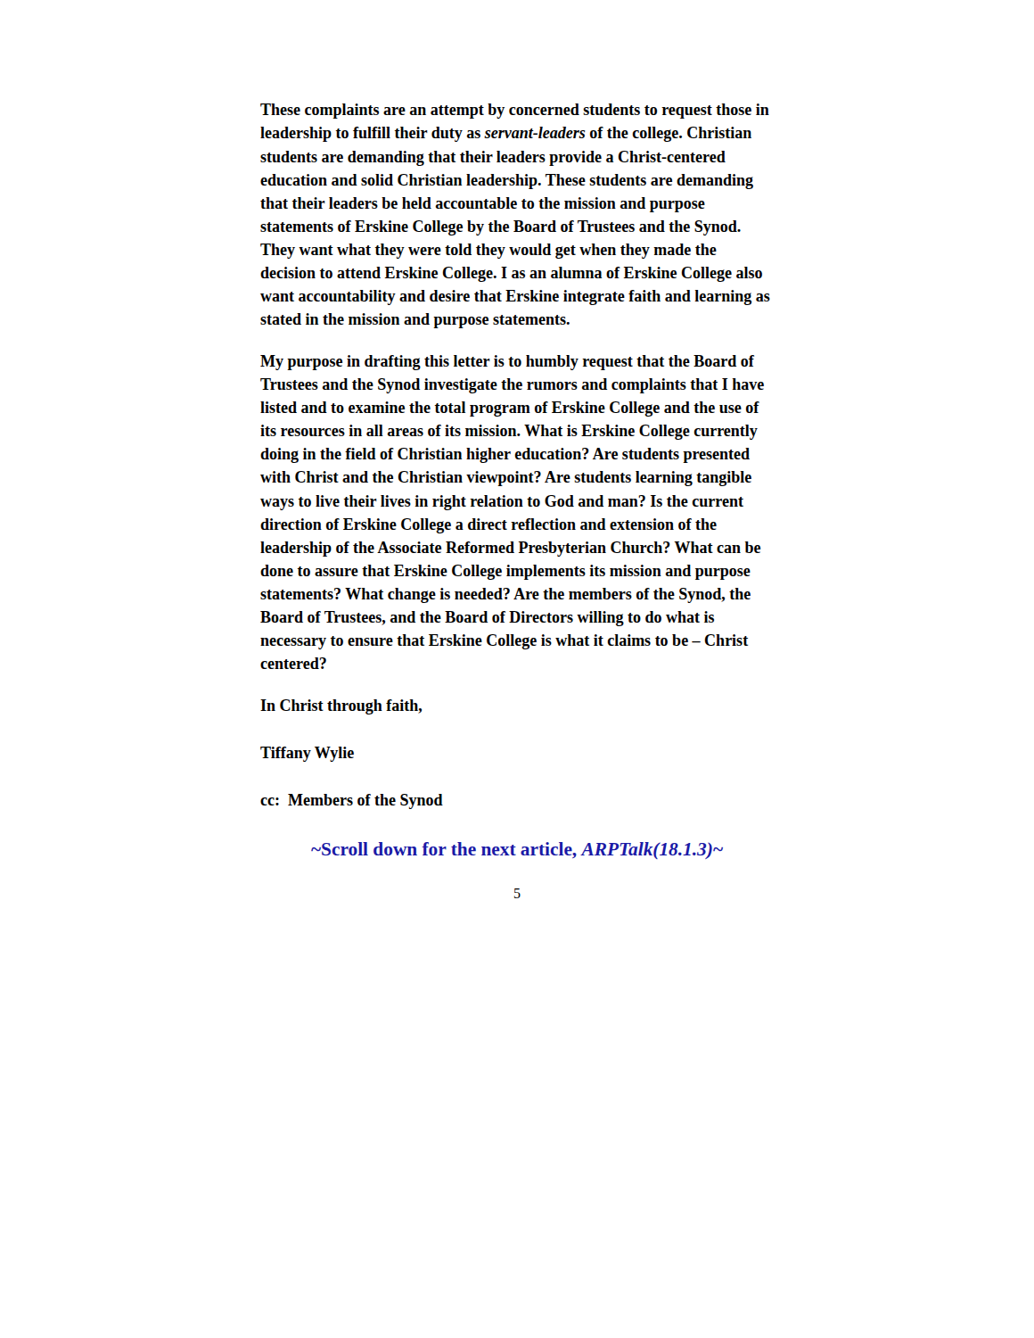These complaints are an attempt by concerned students to request those in leadership to fulfill their duty as servant-leaders of the college. Christian students are demanding that their leaders provide a Christ-centered education and solid Christian leadership. These students are demanding that their leaders be held accountable to the mission and purpose statements of Erskine College by the Board of Trustees and the Synod. They want what they were told they would get when they made the decision to attend Erskine College. I as an alumna of Erskine College also want accountability and desire that Erskine integrate faith and learning as stated in the mission and purpose statements.
My purpose in drafting this letter is to humbly request that the Board of Trustees and the Synod investigate the rumors and complaints that I have listed and to examine the total program of Erskine College and the use of its resources in all areas of its mission. What is Erskine College currently doing in the field of Christian higher education? Are students presented with Christ and the Christian viewpoint? Are students learning tangible ways to live their lives in right relation to God and man? Is the current direction of Erskine College a direct reflection and extension of the leadership of the Associate Reformed Presbyterian Church? What can be done to assure that Erskine College implements its mission and purpose statements? What change is needed? Are the members of the Synod, the Board of Trustees, and the Board of Directors willing to do what is necessary to ensure that Erskine College is what it claims to be – Christ centered?
In Christ through faith,
Tiffany Wylie
cc: Members of the Synod
~Scroll down for the next article, ARPTalk(18.1.3)~
5